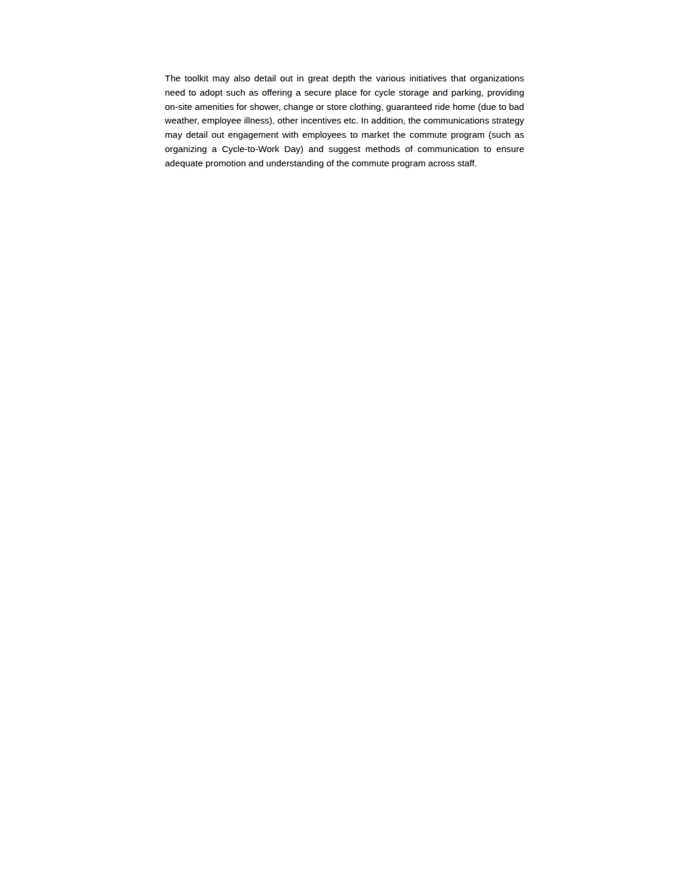The toolkit may also detail out in great depth the various initiatives that organizations need to adopt such as offering a secure place for cycle storage and parking, providing on-site amenities for shower, change or store clothing, guaranteed ride home (due to bad weather, employee illness), other incentives etc. In addition, the communications strategy may detail out engagement with employees to market the commute program (such as organizing a Cycle-to-Work Day) and suggest methods of communication to ensure adequate promotion and understanding of the commute program across staff.